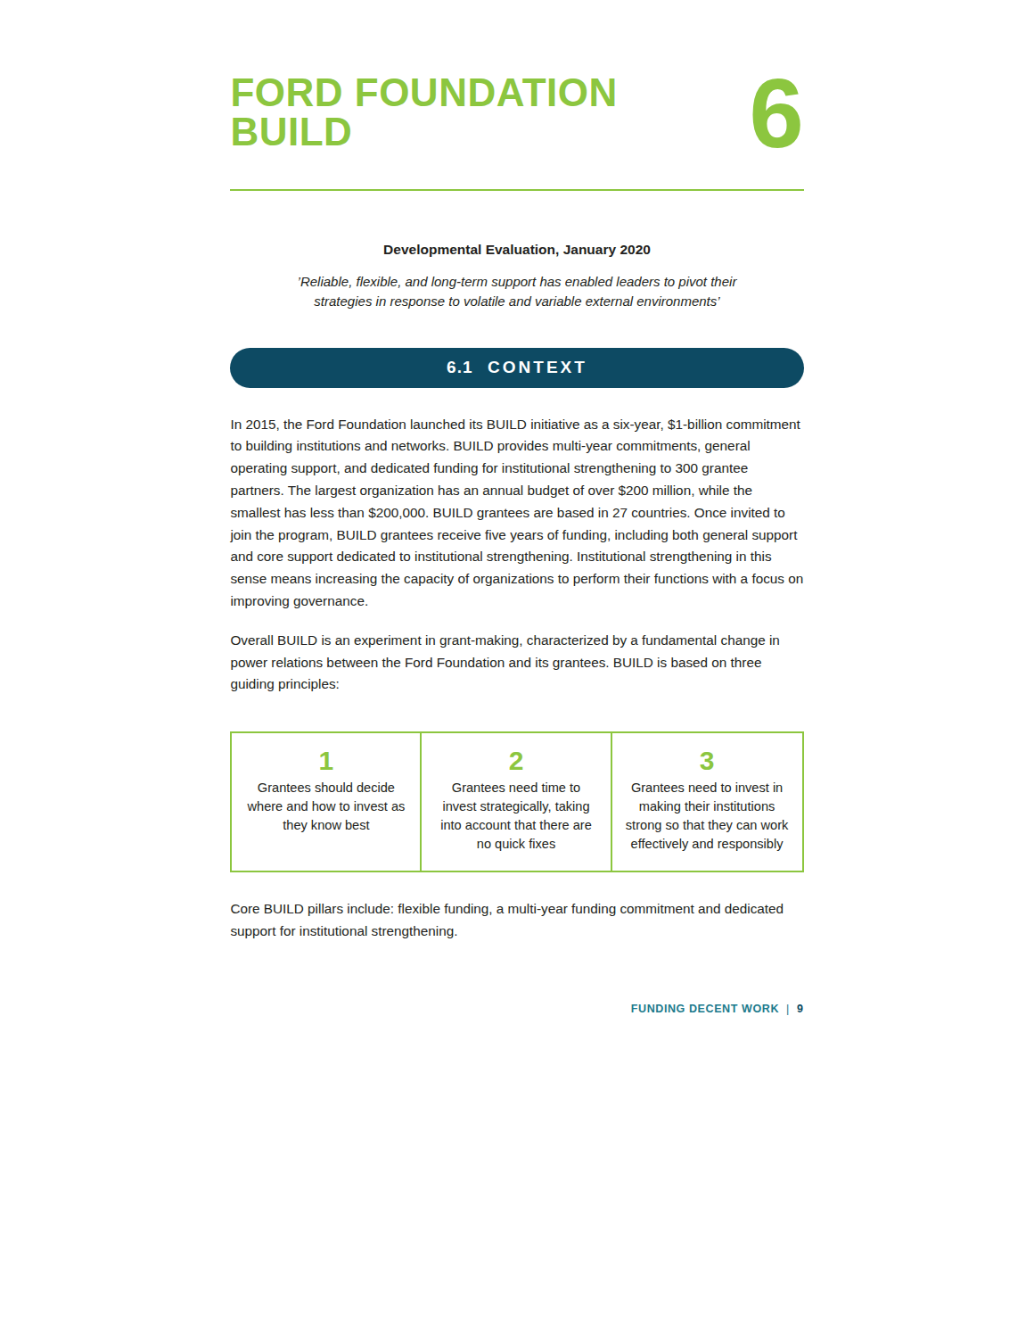Ford Foundation
BUILD
6
Developmental Evaluation, January 2020
’Reliable, flexible, and long-term support has enabled leaders to pivot their strategies in response to volatile and variable external environments’
6.1 CONTEXT
In 2015, the Ford Foundation launched its BUILD initiative as a six-year, $1-billion commitment to building institutions and networks. BUILD provides multi-year commitments, general operating support, and dedicated funding for institutional strengthening to 300 grantee partners. The largest organization has an annual budget of over $200 million, while the smallest has less than $200,000. BUILD grantees are based in 27 countries. Once invited to join the program, BUILD grantees receive five years of funding, including both general support and core support dedicated to institutional strengthening. Institutional strengthening in this sense means increasing the capacity of organizations to perform their functions with a focus on improving governance.
Overall BUILD is an experiment in grant-making, characterized by a fundamental change in power relations between the Ford Foundation and its grantees. BUILD is based on three guiding principles:
1
Grantees should decide where and how to invest as they know best
2
Grantees need time to invest strategically, taking into account that there are no quick fixes
3
Grantees need to invest in making their institutions strong so that they can work effectively and responsibly
Core BUILD pillars include: flexible funding, a multi-year funding commitment and dedicated support for institutional strengthening.
FUNDING DECENT WORK | 9